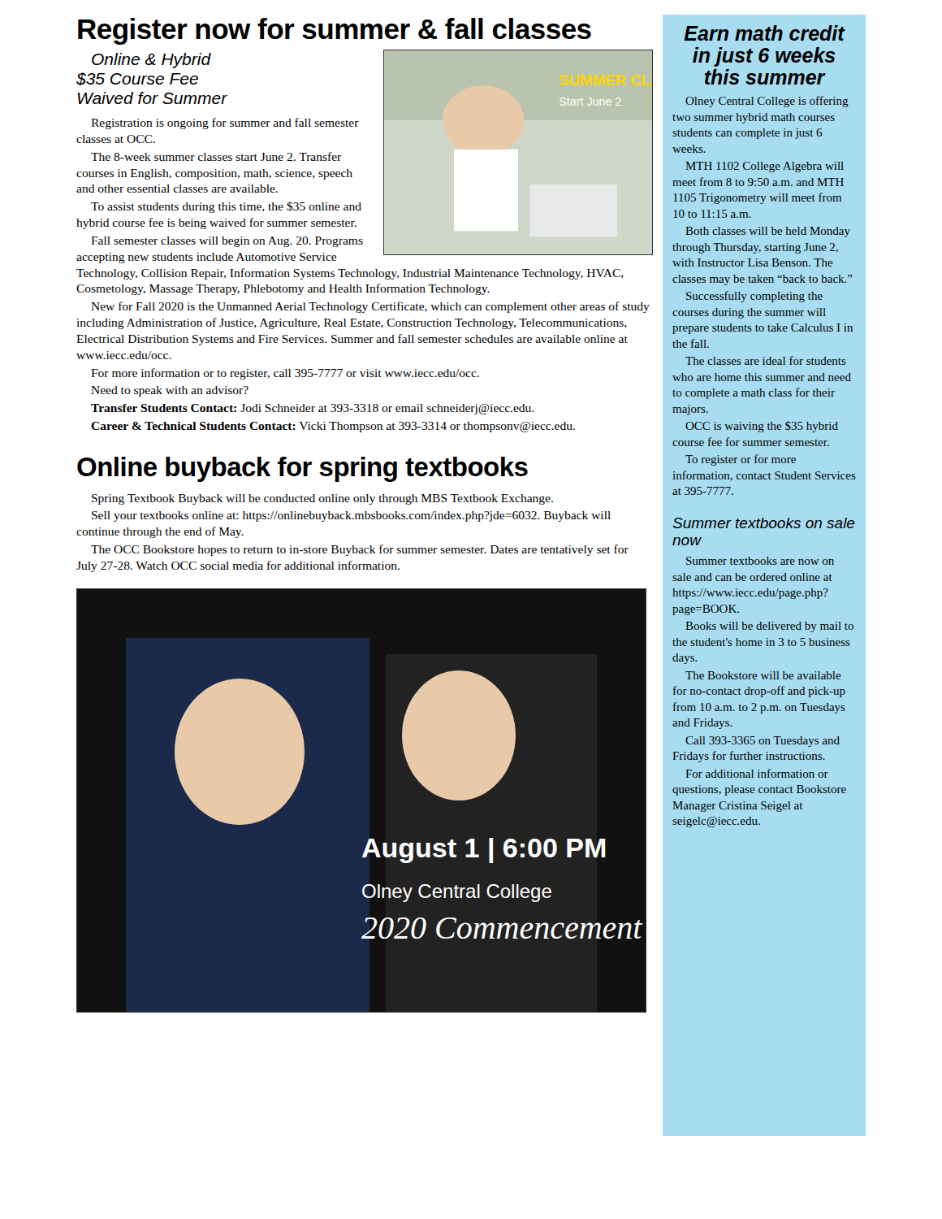Register now for summer & fall classes
Online & Hybrid
$35 Course Fee
Waived for Summer
Registration is ongoing for summer and fall semester classes at OCC.
The 8-week summer classes start June 2. Transfer courses in English, composition, math, science, speech and other essential classes are available.
To assist students during this time, the $35 online and hybrid course fee is being waived for summer semester.
Fall semester classes will begin on Aug. 20. Programs accepting new students include Automotive Service Technology, Collision Repair, Information Systems Technology, Industrial Maintenance Technology, HVAC, Cosmetology, Massage Therapy, Phlebotomy and Health Information Technology.
New for Fall 2020 is the Unmanned Aerial Technology Certificate, which can complement other areas of study including Administration of Justice, Agriculture, Real Estate, Construction Technology, Telecommunications, Electrical Distribution Systems and Fire Services. Summer and fall semester schedules are available online at www.iecc.edu/occ.
For more information or to register, call 395-7777 or visit www.iecc.edu/occ.
Need to speak with an advisor?
Transfer Students Contact: Jodi Schneider at 393-3318 or email schneiderj@iecc.edu.
Career & Technical Students Contact: Vicki Thompson at 393-3314 or thompsonv@iecc.edu.
Online buyback for spring textbooks
Spring Textbook Buyback will be conducted online only through MBS Textbook Exchange.
Sell your textbooks online at: https://onlinebuyback.mbsbooks.com/index.php?jde=6032. Buyback will continue through the end of May.
The OCC Bookstore hopes to return to in-store Buyback for summer semester. Dates are tentatively set for July 27-28. Watch OCC social media for additional information.
Earn math credit in just 6 weeks this summer
Olney Central College is offering two summer hybrid math courses students can complete in just 6 weeks.
MTH 1102 College Algebra will meet from 8 to 9:50 a.m. and MTH 1105 Trigonometry will meet from 10 to 11:15 a.m.
Both classes will be held Monday through Thursday, starting June 2, with Instructor Lisa Benson. The classes may be taken “back to back.”
Successfully completing the courses during the summer will prepare students to take Calculus I in the fall.
The classes are ideal for students who are home this summer and need to complete a math class for their majors.
OCC is waiving the $35 hybrid course fee for summer semester.
To register or for more information, contact Student Services at 395-7777.
Summer textbooks on sale now
Summer textbooks are now on sale and can be ordered online at https://www.iecc.edu/page.php?page=BOOK.
Books will be delivered by mail to the student's home in 3 to 5 business days.
The Bookstore will be available for no-contact drop-off and pick-up from 10 a.m. to 2 p.m. on Tuesdays and Fridays.
Call 393-3365 on Tuesdays and Fridays for further instructions.
For additional information or questions, please contact Bookstore Manager Cristina Seigel at seigelc@iecc.edu.